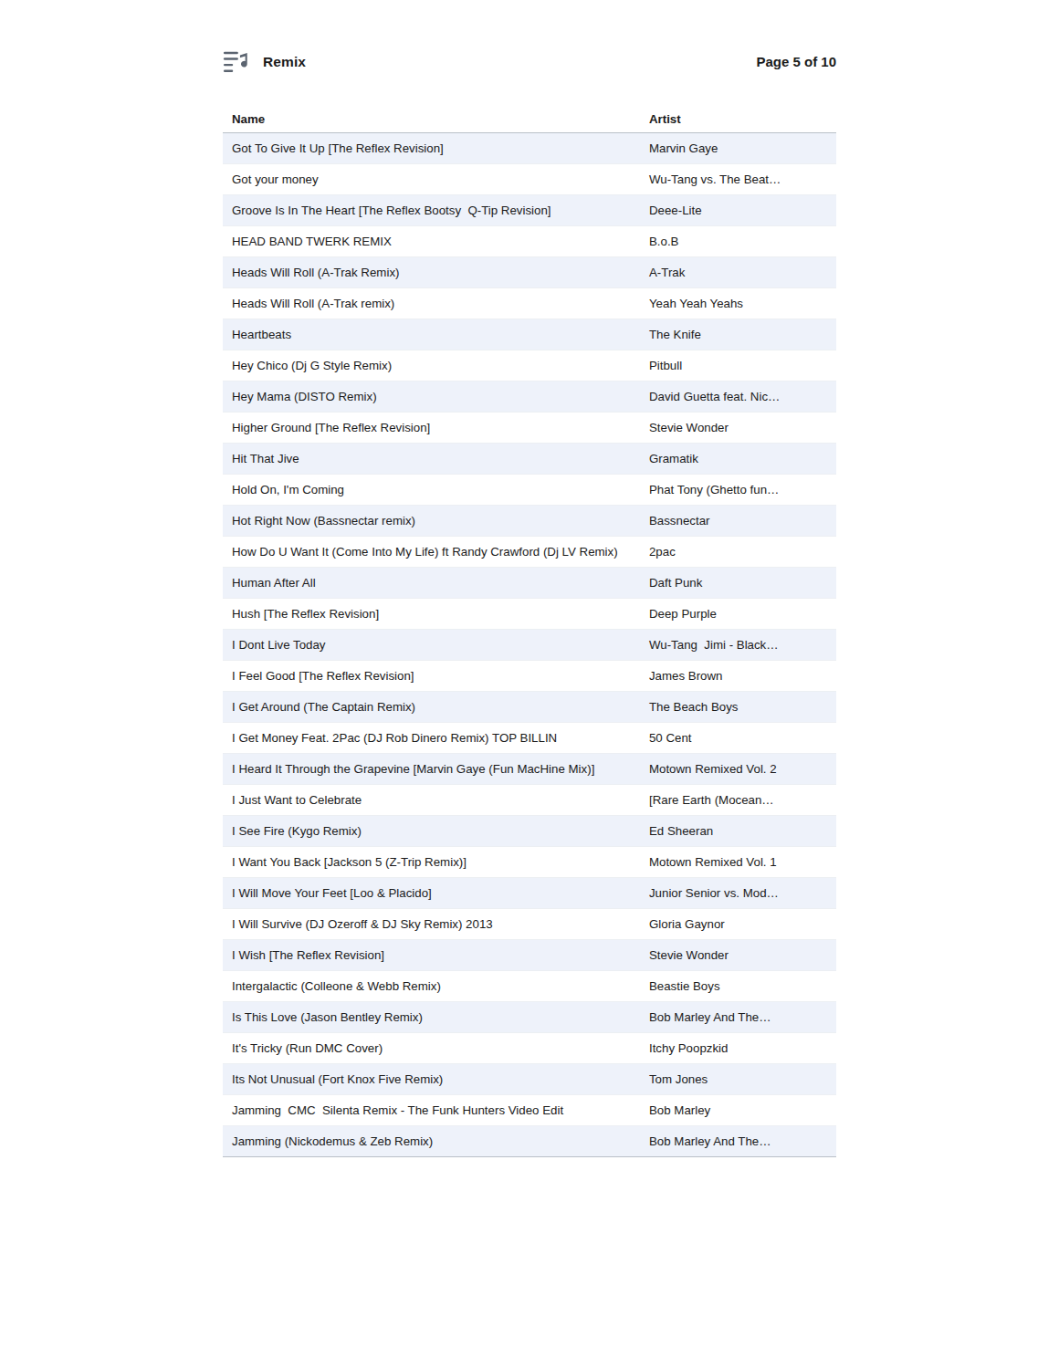Remix
Page 5 of 10
| Name | Artist |
| --- | --- |
| Got To Give It Up [The Reflex Revision] | Marvin Gaye |
| Got your money | Wu-Tang vs. The Beat… |
| Groove Is In The Heart [The Reflex Bootsy Q-Tip Revision] | Deee-Lite |
| HEAD BAND TWERK REMIX | B.o.B |
| Heads Will Roll (A-Trak Remix) | A-Trak |
| Heads Will Roll (A-Trak remix) | Yeah Yeah Yeahs |
| Heartbeats | The Knife |
| Hey Chico (Dj G Style Remix) | Pitbull |
| Hey Mama (DISTO Remix) | David Guetta feat. Nic… |
| Higher Ground [The Reflex Revision] | Stevie Wonder |
| Hit That Jive | Gramatik |
| Hold On, I'm Coming | Phat Tony (Ghetto fun… |
| Hot Right Now (Bassnectar remix) | Bassnectar |
| How Do U Want It (Come Into My Life) ft Randy Crawford (Dj LV Remix) | 2pac |
| Human After All | Daft Punk |
| Hush [The Reflex Revision] | Deep Purple |
| I Dont Live Today | Wu-Tang Jimi - Black… |
| I Feel Good [The Reflex Revision] | James Brown |
| I Get Around (The Captain Remix) | The Beach Boys |
| I Get Money Feat. 2Pac (DJ Rob Dinero Remix) TOP BILLIN | 50 Cent |
| I Heard It Through the Grapevine [Marvin Gaye (Fun MacHine Mix)] | Motown Remixed Vol. 2 |
| I Just Want to Celebrate | [Rare Earth (Mocean… |
| I See Fire (Kygo Remix) | Ed Sheeran |
| I Want You Back [Jackson 5 (Z-Trip Remix)] | Motown Remixed Vol. 1 |
| I Will Move Your Feet [Loo & Placido] | Junior Senior vs. Mod… |
| I Will Survive (DJ Ozeroff & DJ Sky Remix) 2013 | Gloria Gaynor |
| I Wish [The Reflex Revision] | Stevie Wonder |
| Intergalactic (Colleone & Webb Remix) | Beastie Boys |
| Is This Love (Jason Bentley Remix) | Bob Marley And The… |
| It's Tricky (Run DMC Cover) | Itchy Poopzkid |
| Its Not Unusual (Fort Knox Five Remix) | Tom Jones |
| Jamming CMC Silenta Remix - The Funk Hunters Video Edit | Bob Marley |
| Jamming (Nickodemus & Zeb Remix) | Bob Marley And The… |